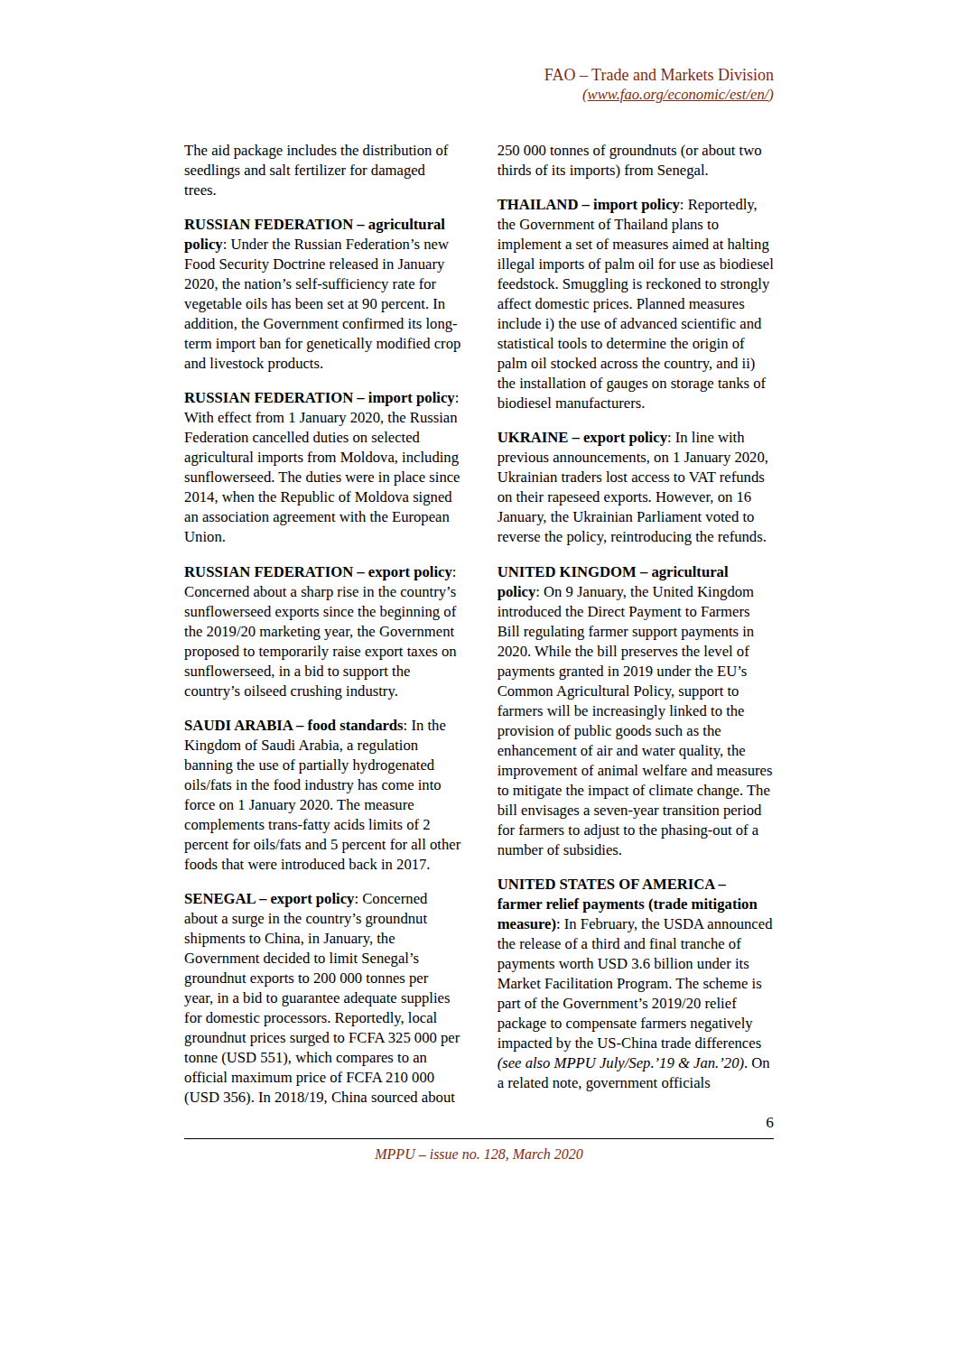FAO – Trade and Markets Division
(www.fao.org/economic/est/en/)
The aid package includes the distribution of seedlings and salt fertilizer for damaged trees.
RUSSIAN FEDERATION – agricultural policy: Under the Russian Federation’s new Food Security Doctrine released in January 2020, the nation’s self-sufficiency rate for vegetable oils has been set at 90 percent. In addition, the Government confirmed its long-term import ban for genetically modified crop and livestock products.
RUSSIAN FEDERATION – import policy: With effect from 1 January 2020, the Russian Federation cancelled duties on selected agricultural imports from Moldova, including sunflowerseed. The duties were in place since 2014, when the Republic of Moldova signed an association agreement with the European Union.
RUSSIAN FEDERATION – export policy: Concerned about a sharp rise in the country’s sunflowerseed exports since the beginning of the 2019/20 marketing year, the Government proposed to temporarily raise export taxes on sunflowerseed, in a bid to support the country’s oilseed crushing industry.
SAUDI ARABIA – food standards: In the Kingdom of Saudi Arabia, a regulation banning the use of partially hydrogenated oils/fats in the food industry has come into force on 1 January 2020. The measure complements trans-fatty acids limits of 2 percent for oils/fats and 5 percent for all other foods that were introduced back in 2017.
SENEGAL – export policy: Concerned about a surge in the country’s groundnut shipments to China, in January, the Government decided to limit Senegal’s groundnut exports to 200 000 tonnes per year, in a bid to guarantee adequate supplies for domestic processors. Reportedly, local groundnut prices surged to FCFA 325 000 per tonne (USD 551), which compares to an official maximum price of FCFA 210 000 (USD 356). In 2018/19, China sourced about 250 000 tonnes of groundnuts (or about two thirds of its imports) from Senegal.
THAILAND – import policy: Reportedly, the Government of Thailand plans to implement a set of measures aimed at halting illegal imports of palm oil for use as biodiesel feedstock. Smuggling is reckoned to strongly affect domestic prices. Planned measures include i) the use of advanced scientific and statistical tools to determine the origin of palm oil stocked across the country, and ii) the installation of gauges on storage tanks of biodiesel manufacturers.
UKRAINE – export policy: In line with previous announcements, on 1 January 2020, Ukrainian traders lost access to VAT refunds on their rapeseed exports. However, on 16 January, the Ukrainian Parliament voted to reverse the policy, reintroducing the refunds.
UNITED KINGDOM – agricultural policy: On 9 January, the United Kingdom introduced the Direct Payment to Farmers Bill regulating farmer support payments in 2020. While the bill preserves the level of payments granted in 2019 under the EU’s Common Agricultural Policy, support to farmers will be increasingly linked to the provision of public goods such as the enhancement of air and water quality, the improvement of animal welfare and measures to mitigate the impact of climate change. The bill envisages a seven-year transition period for farmers to adjust to the phasing-out of a number of subsidies.
UNITED STATES OF AMERICA – farmer relief payments (trade mitigation measure): In February, the USDA announced the release of a third and final tranche of payments worth USD 3.6 billion under its Market Facilitation Program. The scheme is part of the Government’s 2019/20 relief package to compensate farmers negatively impacted by the US-China trade differences (see also MPPU July/Sep.’19 & Jan.’20). On a related note, government officials
6
MPPU – issue no. 128, March 2020